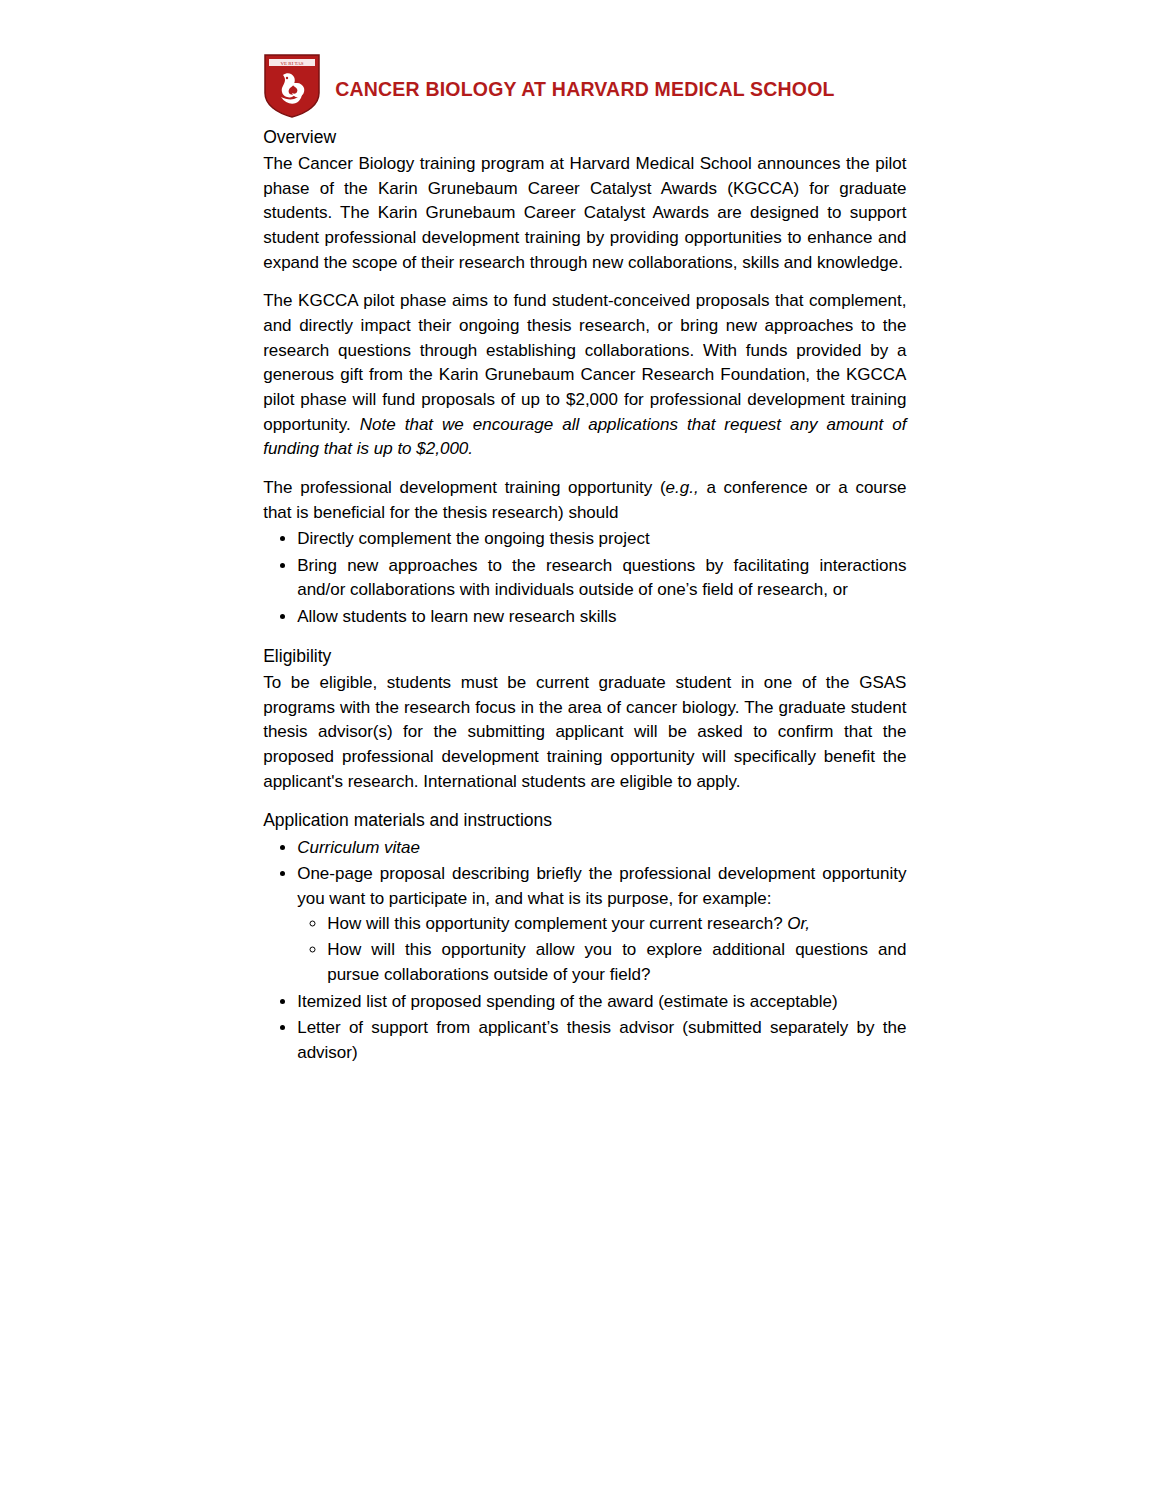VE RI TAS
CANCER BIOLOGY AT HARVARD MEDICAL SCHOOL
Overview
The Cancer Biology training program at Harvard Medical School announces the pilot phase of the Karin Grunebaum Career Catalyst Awards (KGCCA) for graduate students. The Karin Grunebaum Career Catalyst Awards are designed to support student professional development training by providing opportunities to enhance and expand the scope of their research through new collaborations, skills and knowledge.
The KGCCA pilot phase aims to fund student-conceived proposals that complement, and directly impact their ongoing thesis research, or bring new approaches to the research questions through establishing collaborations. With funds provided by a generous gift from the Karin Grunebaum Cancer Research Foundation, the KGCCA pilot phase will fund proposals of up to $2,000 for professional development training opportunity. Note that we encourage all applications that request any amount of funding that is up to $2,000.
The professional development training opportunity (e.g., a conference or a course that is beneficial for the thesis research) should
Directly complement the ongoing thesis project
Bring new approaches to the research questions by facilitating interactions and/or collaborations with individuals outside of one’s field of research, or
Allow students to learn new research skills
Eligibility
To be eligible, students must be current graduate student in one of the GSAS programs with the research focus in the area of cancer biology. The graduate student thesis advisor(s) for the submitting applicant will be asked to confirm that the proposed professional development training opportunity will specifically benefit the applicant's research. International students are eligible to apply.
Application materials and instructions
Curriculum vitae
One-page proposal describing briefly the professional development opportunity you want to participate in, and what is its purpose, for example:
How will this opportunity complement your current research? Or,
How will this opportunity allow you to explore additional questions and pursue collaborations outside of your field?
Itemized list of proposed spending of the award (estimate is acceptable)
Letter of support from applicant’s thesis advisor (submitted separately by the advisor)